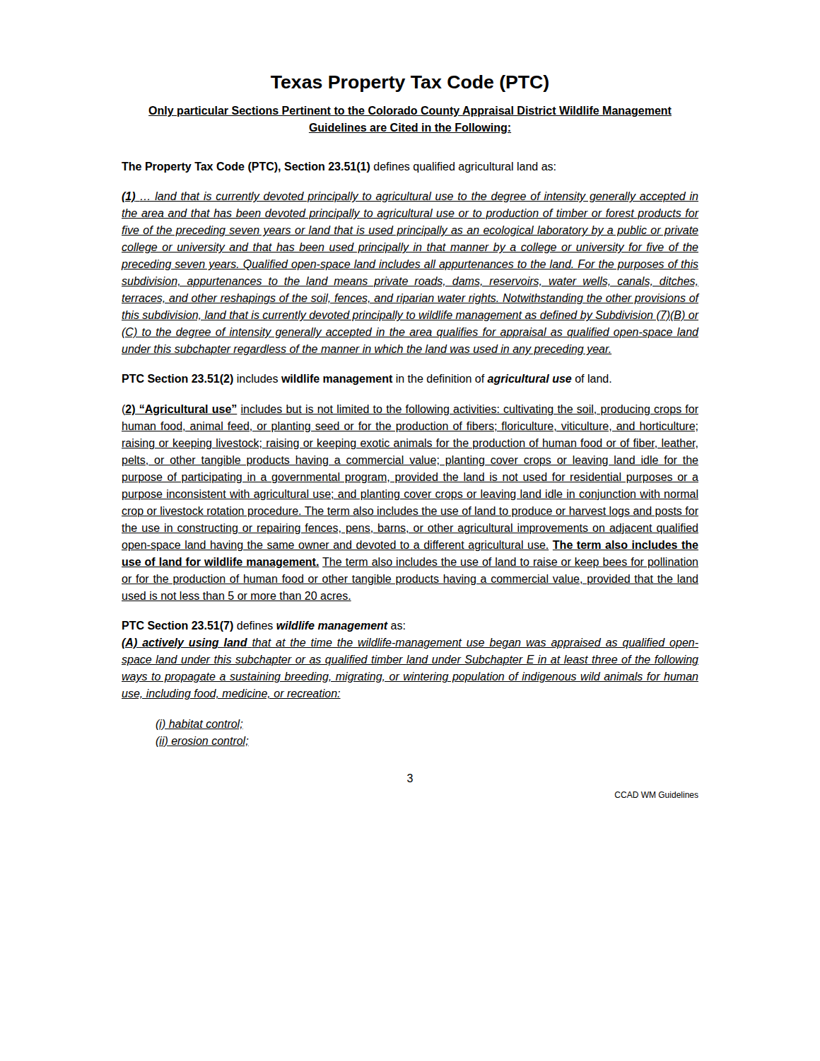Texas Property Tax Code (PTC)
Only particular Sections Pertinent to the Colorado County Appraisal District Wildlife Management Guidelines are Cited in the Following:
The Property Tax Code (PTC), Section 23.51(1) defines qualified agricultural land as:
(1) … land that is currently devoted principally to agricultural use to the degree of intensity generally accepted in the area and that has been devoted principally to agricultural use or to production of timber or forest products for five of the preceding seven years or land that is used principally as an ecological laboratory by a public or private college or university and that has been used principally in that manner by a college or university for five of the preceding seven years. Qualified open-space land includes all appurtenances to the land. For the purposes of this subdivision, appurtenances to the land means private roads, dams, reservoirs, water wells, canals, ditches, terraces, and other reshapings of the soil, fences, and riparian water rights. Notwithstanding the other provisions of this subdivision, land that is currently devoted principally to wildlife management as defined by Subdivision (7)(B) or (C) to the degree of intensity generally accepted in the area qualifies for appraisal as qualified open-space land under this subchapter regardless of the manner in which the land was used in any preceding year.
PTC Section 23.51(2) includes wildlife management in the definition of agricultural use of land.
(2) “Agricultural use” includes but is not limited to the following activities: cultivating the soil, producing crops for human food, animal feed, or planting seed or for the production of fibers; floriculture, viticulture, and horticulture; raising or keeping livestock; raising or keeping exotic animals for the production of human food or of fiber, leather, pelts, or other tangible products having a commercial value; planting cover crops or leaving land idle for the purpose of participating in a governmental program, provided the land is not used for residential purposes or a purpose inconsistent with agricultural use; and planting cover crops or leaving land idle in conjunction with normal crop or livestock rotation procedure. The term also includes the use of land to produce or harvest logs and posts for the use in constructing or repairing fences, pens, barns, or other agricultural improvements on adjacent qualified open-space land having the same owner and devoted to a different agricultural use. The term also includes the use of land for wildlife management. The term also includes the use of land to raise or keep bees for pollination or for the production of human food or other tangible products having a commercial value, provided that the land used is not less than 5 or more than 20 acres.
PTC Section 23.51(7) defines wildlife management as:
(A) actively using land that at the time the wildlife-management use began was appraised as qualified open-space land under this subchapter or as qualified timber land under Subchapter E in at least three of the following ways to propagate a sustaining breeding, migrating, or wintering population of indigenous wild animals for human use, including food, medicine, or recreation:
(i) habitat control;
(ii) erosion control;
3
CCAD WM Guidelines